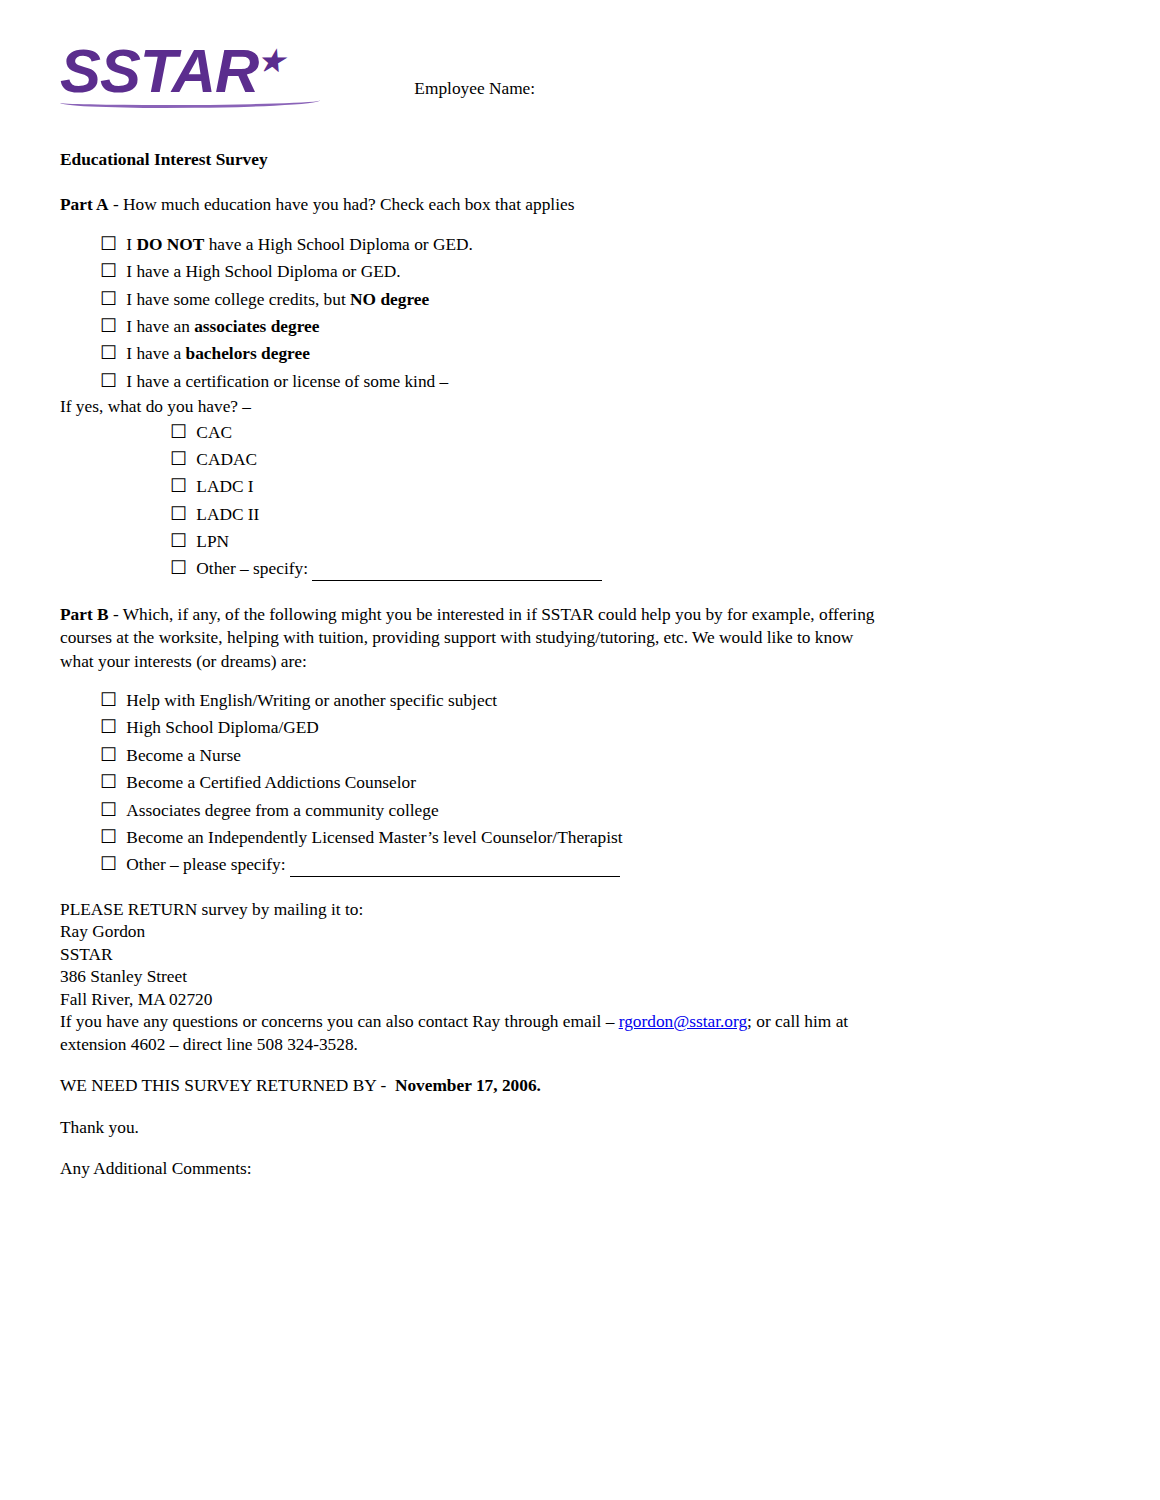SSTAR★
Employee Name:
Educational Interest Survey
Part A - How much education have you had? Check each box that applies
I DO NOT have a High School Diploma or GED.
I have a High School Diploma or GED.
I have some college credits, but NO degree
I have an associates degree
I have a bachelors degree
I have a certification or license of some kind –
If yes, what do you have? –
CAC
CADAC
LADC I
LADC II
LPN
Other – specify:
Part B - Which, if any, of the following might you be interested in if SSTAR could help you by for example, offering courses at the worksite, helping with tuition, providing support with studying/tutoring, etc. We would like to know what your interests (or dreams) are:
Help with English/Writing or another specific subject
High School Diploma/GED
Become a Nurse
Become a Certified Addictions Counselor
Associates degree from a community college
Become an Independently Licensed Master’s level Counselor/Therapist
Other – please specify:
PLEASE RETURN survey by mailing it to:
Ray Gordon
SSTAR
386 Stanley Street
Fall River, MA 02720
If you have any questions or concerns you can also contact Ray through email – rgordon@sstar.org; or call him at extension 4602 – direct line 508 324-3528.
WE NEED THIS SURVEY RETURNED BY - November 17, 2006.
Thank you.
Any Additional Comments: